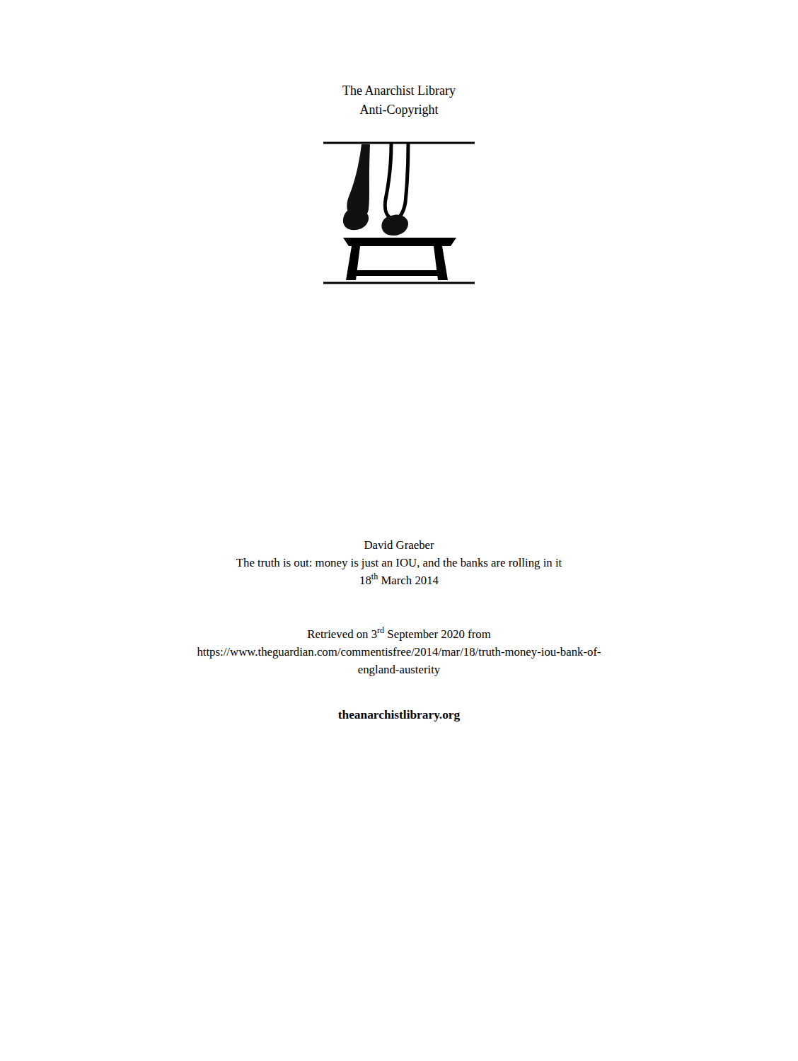The Anarchist Library Anti-Copyright
David Graeber The truth is out: money is just an IOU, and the banks are rolling in it 18th March 2014
Retrieved on 3rd September 2020 from https://www.theguardian.com/commentisfree/2014/mar/18/truth-money-iou-bank-of-england-austerity
theanarchistlibrary.org